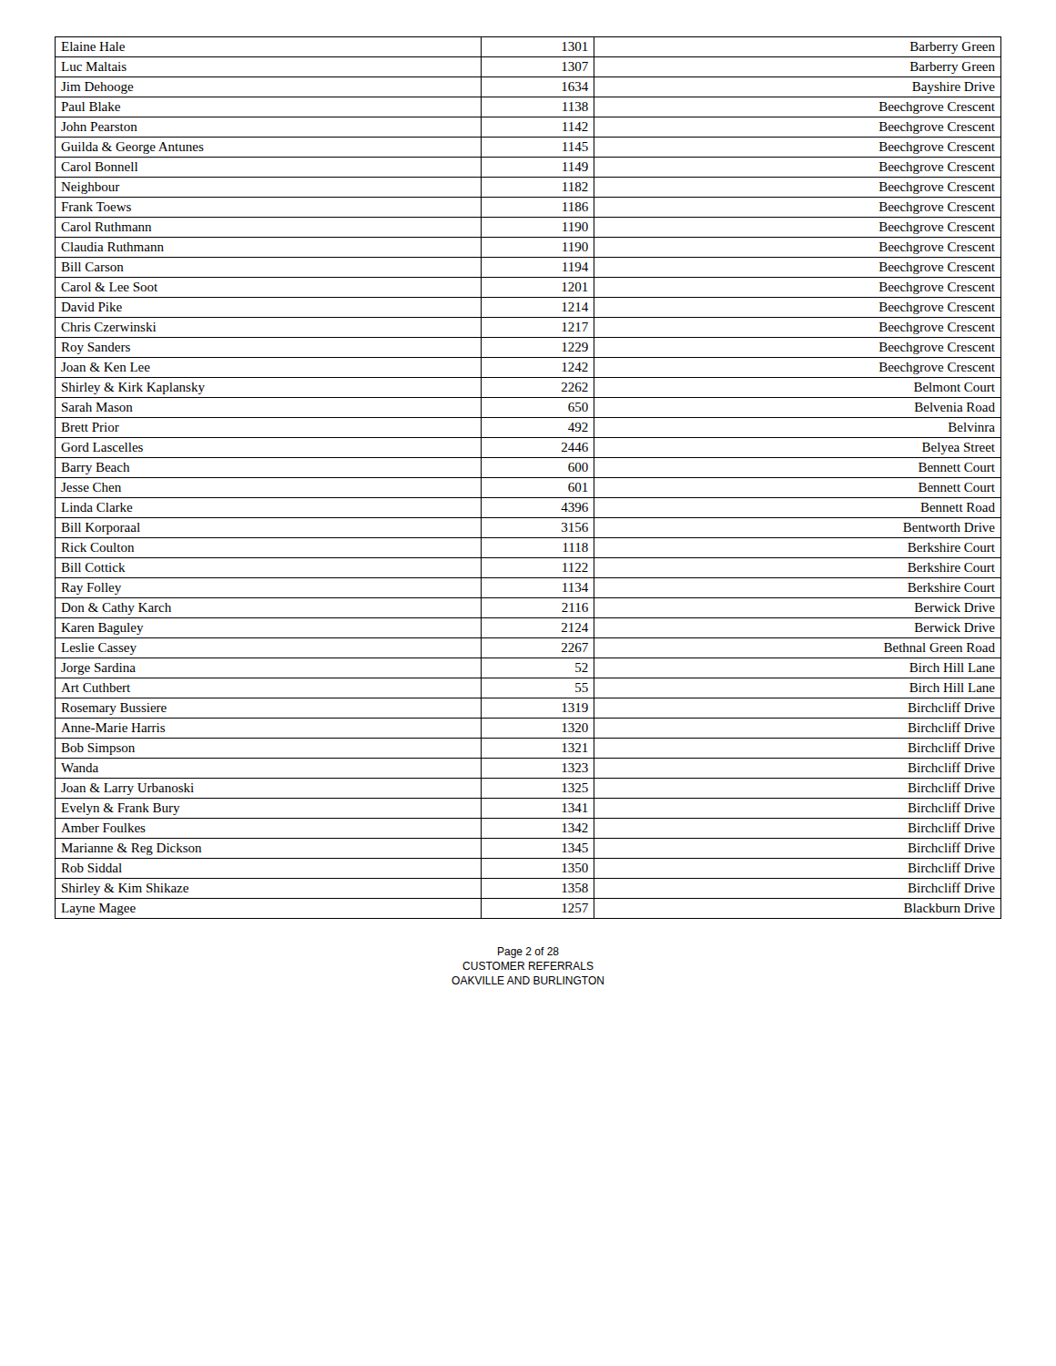| Elaine Hale | 1301 | Barberry Green |
| Luc Maltais | 1307 | Barberry Green |
| Jim Dehooge | 1634 | Bayshire Drive |
| Paul Blake | 1138 | Beechgrove Crescent |
| John Pearston | 1142 | Beechgrove Crescent |
| Guilda & George Antunes | 1145 | Beechgrove Crescent |
| Carol Bonnell | 1149 | Beechgrove Crescent |
| Neighbour | 1182 | Beechgrove Crescent |
| Frank Toews | 1186 | Beechgrove Crescent |
| Carol Ruthmann | 1190 | Beechgrove Crescent |
| Claudia Ruthmann | 1190 | Beechgrove Crescent |
| Bill Carson | 1194 | Beechgrove Crescent |
| Carol & Lee Soot | 1201 | Beechgrove Crescent |
| David Pike | 1214 | Beechgrove Crescent |
| Chris Czerwinski | 1217 | Beechgrove Crescent |
| Roy Sanders | 1229 | Beechgrove Crescent |
| Joan & Ken Lee | 1242 | Beechgrove Crescent |
| Shirley & Kirk Kaplansky | 2262 | Belmont Court |
| Sarah Mason | 650 | Belvenia Road |
| Brett Prior | 492 | Belvinra |
| Gord Lascelles | 2446 | Belyea Street |
| Barry Beach | 600 | Bennett Court |
| Jesse Chen | 601 | Bennett Court |
| Linda Clarke | 4396 | Bennett Road |
| Bill Korporaal | 3156 | Bentworth Drive |
| Rick Coulton | 1118 | Berkshire Court |
| Bill Cottick | 1122 | Berkshire Court |
| Ray Folley | 1134 | Berkshire Court |
| Don & Cathy Karch | 2116 | Berwick Drive |
| Karen Baguley | 2124 | Berwick Drive |
| Leslie Cassey | 2267 | Bethnal Green Road |
| Jorge Sardina | 52 | Birch Hill Lane |
| Art Cuthbert | 55 | Birch Hill Lane |
| Rosemary Bussiere | 1319 | Birchcliff Drive |
| Anne-Marie Harris | 1320 | Birchcliff Drive |
| Bob Simpson | 1321 | Birchcliff Drive |
| Wanda | 1323 | Birchcliff Drive |
| Joan & Larry Urbanoski | 1325 | Birchcliff Drive |
| Evelyn & Frank Bury | 1341 | Birchcliff Drive |
| Amber Foulkes | 1342 | Birchcliff Drive |
| Marianne & Reg Dickson | 1345 | Birchcliff Drive |
| Rob Siddal | 1350 | Birchcliff Drive |
| Shirley & Kim Shikaze | 1358 | Birchcliff Drive |
| Layne Magee | 1257 | Blackburn Drive |
Page 2 of 28
CUSTOMER REFERRALS
OAKVILLE AND BURLINGTON